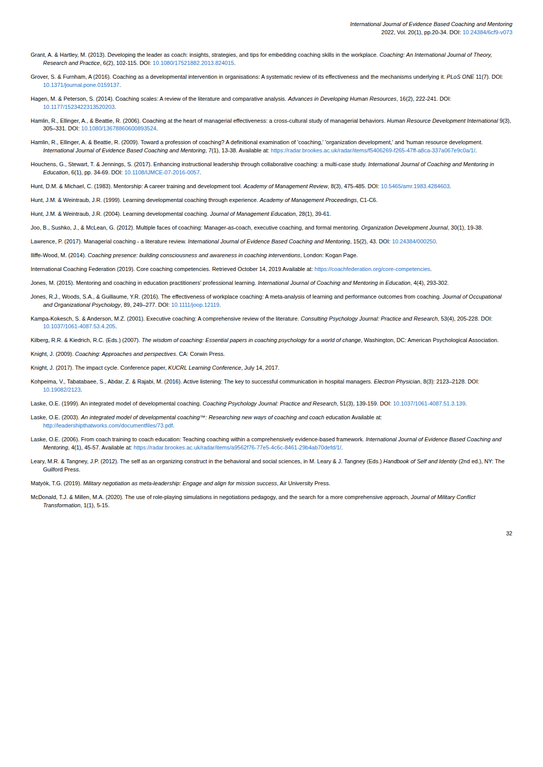International Journal of Evidence Based Coaching and Mentoring
2022, Vol. 20(1), pp.20-34. DOI: 10.24384/6cf9-v073
Grant, A. & Hartley, M. (2013). Developing the leader as coach: insights, strategies, and tips for embedding coaching skills in the workplace. Coaching: An International Journal of Theory, Research and Practice, 6(2), 102-115. DOI: 10.1080/17521882.2013.824015.
Grover, S. & Furnham, A (2016). Coaching as a developmental intervention in organisations: A systematic review of its effectiveness and the mechanisms underlying it. PLoS ONE 11(7). DOI: 10.1371/journal.pone.0159137.
Hagen, M. & Peterson, S. (2014). Coaching scales: A review of the literature and comparative analysis. Advances in Developing Human Resources, 16(2), 222-241. DOI: 10.1177/1523422313520203.
Hamlin, R., Ellinger, A., & Beattie, R. (2006). Coaching at the heart of managerial effectiveness: a cross-cultural study of managerial behaviors. Human Resource Development International 9(3), 305–331. DOI: 10.1080/13678860600893524.
Hamlin, R., Ellinger, A. & Beattie, R. (2009). Toward a profession of coaching? A definitional examination of 'coaching,' 'organization development,' and 'human resource development. International Journal of Evidence Based Coaching and Mentoring, 7(1), 13-38. Available at: https://radar.brookes.ac.uk/radar/items/f5406269-f265-47ff-a8ca-337a067e9c0a/1/.
Houchens, G., Stewart, T. & Jennings, S. (2017). Enhancing instructional leadership through collaborative coaching: a multi-case study. International Journal of Coaching and Mentoring in Education, 6(1), pp. 34-69. DOI: 10.1108/IJMCE-07-2016-0057.
Hunt, D.M. & Michael, C. (1983). Mentorship: A career training and development tool. Academy of Management Review, 8(3), 475-485. DOI: 10.5465/amr.1983.4284603.
Hunt, J.M. & Weintraub, J.R. (1999). Learning developmental coaching through experience. Academy of Management Proceedings, C1-C6.
Hunt, J.M. & Weintraub, J.R. (2004). Learning developmental coaching. Journal of Management Education, 28(1), 39-61.
Joo, B., Sushko, J., & McLean, G. (2012). Multiple faces of coaching: Manager-as-coach, executive coaching, and formal mentoring. Organization Development Journal, 30(1), 19-38.
Lawrence, P. (2017). Managerial coaching - a literature review. International Journal of Evidence Based Coaching and Mentoring, 15(2), 43. DOI: 10.24384/000250.
Iliffe-Wood, M. (2014). Coaching presence: building consciousness and awareness in coaching interventions, London: Kogan Page.
International Coaching Federation (2019). Core coaching competencies. Retrieved October 14, 2019 Available at: https://coachfederation.org/core-competencies.
Jones, M. (2015). Mentoring and coaching in education practitioners' professional learning. International Journal of Coaching and Mentoring in Education, 4(4), 293-302.
Jones, R.J., Woods, S.A., & Guillaume, Y.R. (2016). The effectiveness of workplace coaching: A meta-analysis of learning and performance outcomes from coaching. Journal of Occupational and Organizational Psychology, 89, 249–277. DOI: 10.1111/joop.12119.
Kampa-Kokesch, S. & Anderson, M.Z. (2001). Executive coaching: A comprehensive review of the literature. Consulting Psychology Journal: Practice and Research, 53(4), 205-228. DOI: 10.1037/1061-4087.53.4.205.
Kilberg, R.R. & Kiedrich, R.C. (Eds.) (2007). The wisdom of coaching: Essential papers in coaching psychology for a world of change, Washington, DC: American Psychological Association.
Knight, J. (2009). Coaching: Approaches and perspectives. CA: Corwin Press.
Knight, J. (2017). The impact cycle. Conference paper, KUCRL Learning Conference, July 14, 2017.
Kohpeima, V., Tabatabaee, S., Abdar, Z. & Rajabi, M. (2016). Active listening: The key to successful communication in hospital managers. Electron Physician, 8(3): 2123–2128. DOI: 10.19082/2123.
Laske, O.E. (1999). An integrated model of developmental coaching. Coaching Psychology Journal: Practice and Research, 51(3), 139-159. DOI: 10.1037/1061-4087.51.3.139.
Laske, O.E. (2003). An integrated model of developmental coaching™: Researching new ways of coaching and coach education Available at: http://leadershipthatworks.com/documentfiles/73.pdf.
Laske, O.E. (2006). From coach training to coach education: Teaching coaching within a comprehensively evidence-based framework. International Journal of Evidence Based Coaching and Mentoring, 4(1), 45-57. Available at: https://radar.brookes.ac.uk/radar/items/a9562f76-77e5-4c6c-8461-29b4ab70defd/1/.
Leary, M.R. & Tangney, J.P. (2012). The self as an organizing construct in the behavioral and social sciences, in M. Leary & J. Tangney (Eds.) Handbook of Self and Identity (2nd ed.), NY: The Guilford Press.
Matyók, T.G. (2019). Military negotiation as meta-leadership: Engage and align for mission success, Air University Press.
McDonald, T.J. & Millen, M.A. (2020). The use of role-playing simulations in negotiations pedagogy, and the search for a more comprehensive approach, Journal of Military Conflict Transformation, 1(1), 5-15.
32